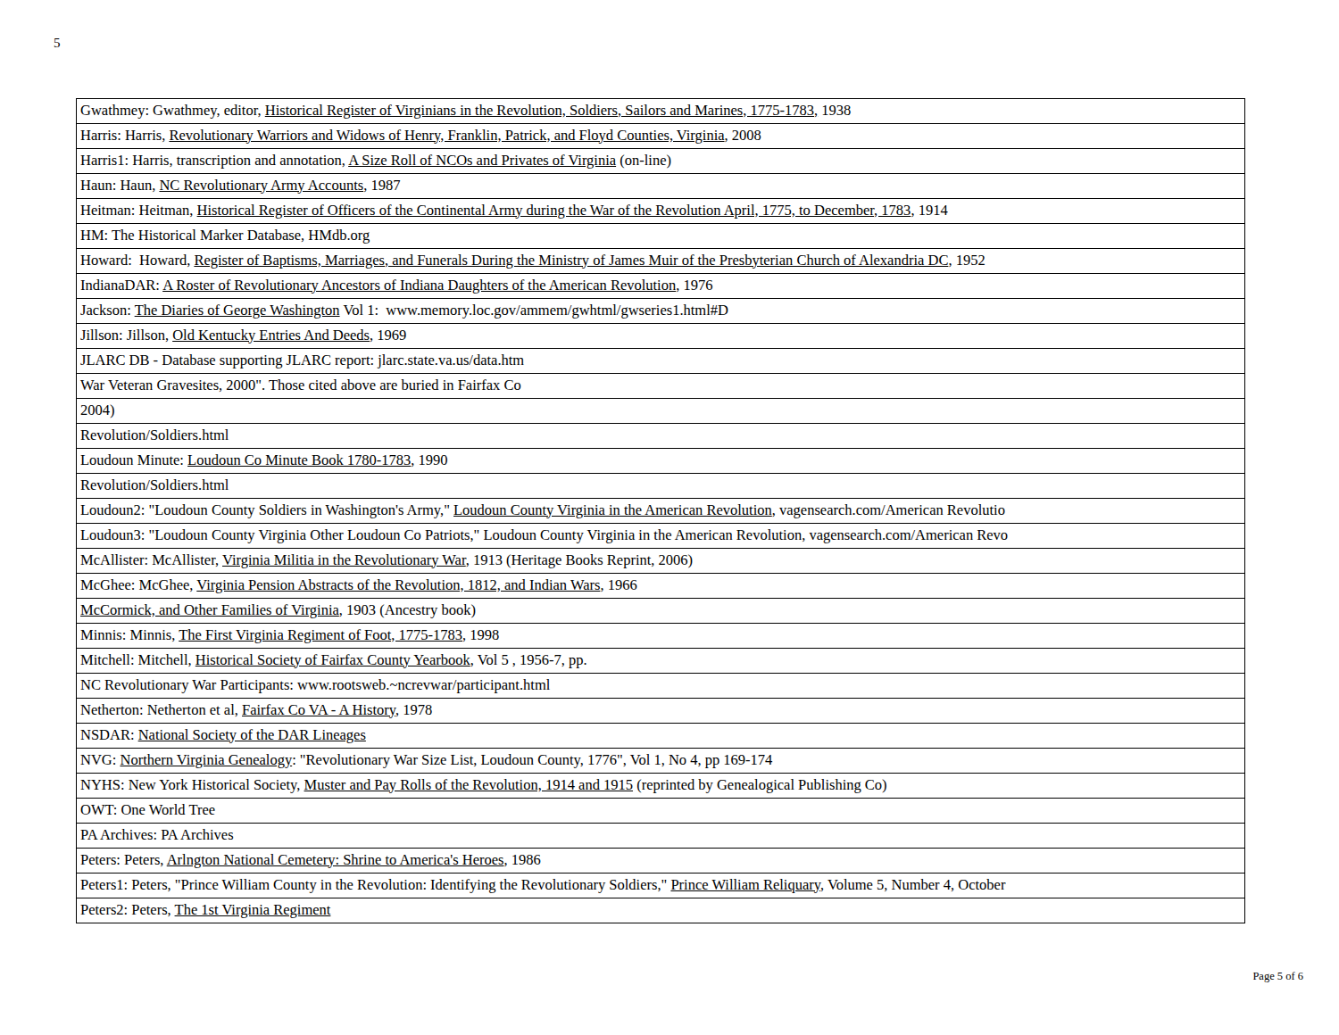5
| Gwathmey: Gwathmey, editor, Historical Register of Virginians in the Revolution, Soldiers, Sailors and Marines, 1775-1783, 1938 |
| Harris: Harris, Revolutionary Warriors and Widows of Henry, Franklin, Patrick, and Floyd Counties, Virginia , 2008 |
| Harris1: Harris, transcription and annotation, A Size Roll of NCOs and Privates of Virginia (on-line) |
| Haun: Haun, NC Revolutionary Army Accounts , 1987 |
| Heitman: Heitman, Historical Register of Officers of the Continental Army during the War of the Revolution April, 1775, to December, 1783 , 1914 |
| HM: The Historical Marker Database, HMdb.org |
| Howard: Howard, Register of Baptisms, Marriages, and Funerals During the Ministry of James Muir of the Presbyterian Church of Alexandria DC , 1952 |
| IndianaDAR: A Roster of Revolutionary Ancestors of Indiana Daughters of the American Revolution , 1976 |
| Jackson: The Diaries of George Washington Vol 1: www.memory.loc.gov/ammem/gwhtml/gwseries1.html#D |
| Jillson: Jillson, Old Kentucky Entries And Deeds , 1969 |
| JLARC DB - Database supporting JLARC report: jlarc.state.va.us/data.htm |
| War Veteran Gravesites, 2000". Those cited above are buried in Fairfax Co |
| 2004) |
| Revolution/Soldiers.html |
| Loudoun Minute: Loudoun Co Minute Book 1780-1783 , 1990 |
| Revolution/Soldiers.html |
| Loudoun2: "Loudoun County Soldiers in Washington's Army," Loudoun County Virginia in the American Revolution , vagensearch.com/American Revolutio |
| Loudoun3: "Loudoun County Virginia Other Loudoun Co Patriots," Loudoun County Virginia in the American Revolution, vagensearch.com/American Revo |
| McAllister: McAllister, Virginia Militia in the Revolutionary War , 1913 (Heritage Books Reprint, 2006) |
| McGhee: McGhee, Virginia Pension Abstracts of the Revolution, 1812, and Indian Wars , 1966 |
| McCormick, and Other Families of Virginia , 1903 (Ancestry book) |
| Minnis: Minnis, The First Virginia Regiment of Foot, 1775-1783 , 1998 |
| Mitchell: Mitchell, Historical Society of Fairfax County Yearbook , Vol 5 , 1956-7, pp. |
| NC Revolutionary War Participants: www.rootsweb.~ncrevwar/participant.html |
| Netherton: Netherton et al, Fairfax Co VA - A History , 1978 |
| NSDAR: National Society of the DAR Lineages |
| NVG: Northern Virginia Genealogy : "Revolutionary War Size List, Loudoun County, 1776", Vol 1, No 4, pp 169-174 |
| NYHS: New York Historical Society, Muster and Pay Rolls of the Revolution, 1914 and 1915 (reprinted by Genealogical Publishing Co) |
| OWT: One World Tree |
| PA Archives: PA Archives |
| Peters: Peters, Arlngton National Cemetery: Shrine to America's Heroes , 1986 |
| Peters1: Peters, "Prince William County in the Revolution: Identifying the Revolutionary Soldiers," Prince William Reliquary , Volume 5, Number 4, October |
| Peters2: Peters, The 1st Virginia Regiment |
Page 5 of 6